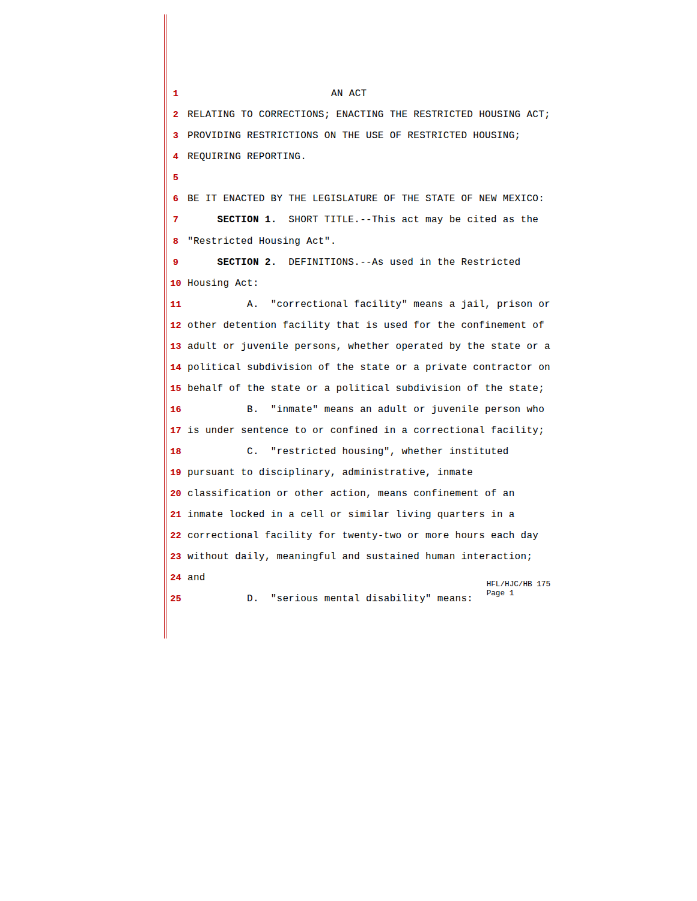| 1 | AN ACT |
| 2 | RELATING TO CORRECTIONS; ENACTING THE RESTRICTED HOUSING ACT; |
| 3 | PROVIDING RESTRICTIONS ON THE USE OF RESTRICTED HOUSING; |
| 4 | REQUIRING REPORTING. |
| 5 | |
| 6 | BE IT ENACTED BY THE LEGISLATURE OF THE STATE OF NEW MEXICO: |
| 7 | SECTION 1. SHORT TITLE.--This act may be cited as the |
| 8 | "Restricted Housing Act". |
| 9 | SECTION 2. DEFINITIONS.--As used in the Restricted |
| 10 | Housing Act: |
| 11 | A. "correctional facility" means a jail, prison or |
| 12 | other detention facility that is used for the confinement of |
| 13 | adult or juvenile persons, whether operated by the state or a |
| 14 | political subdivision of the state or a private contractor on |
| 15 | behalf of the state or a political subdivision of the state; |
| 16 | B. "inmate" means an adult or juvenile person who |
| 17 | is under sentence to or confined in a correctional facility; |
| 18 | C. "restricted housing", whether instituted |
| 19 | pursuant to disciplinary, administrative, inmate |
| 20 | classification or other action, means confinement of an |
| 21 | inmate locked in a cell or similar living quarters in a |
| 22 | correctional facility for twenty-two or more hours each day |
| 23 | without daily, meaningful and sustained human interaction; |
| 24 | and |
| 25 | D. "serious mental disability" means: |
HFL/HJC/HB 175
Page 1